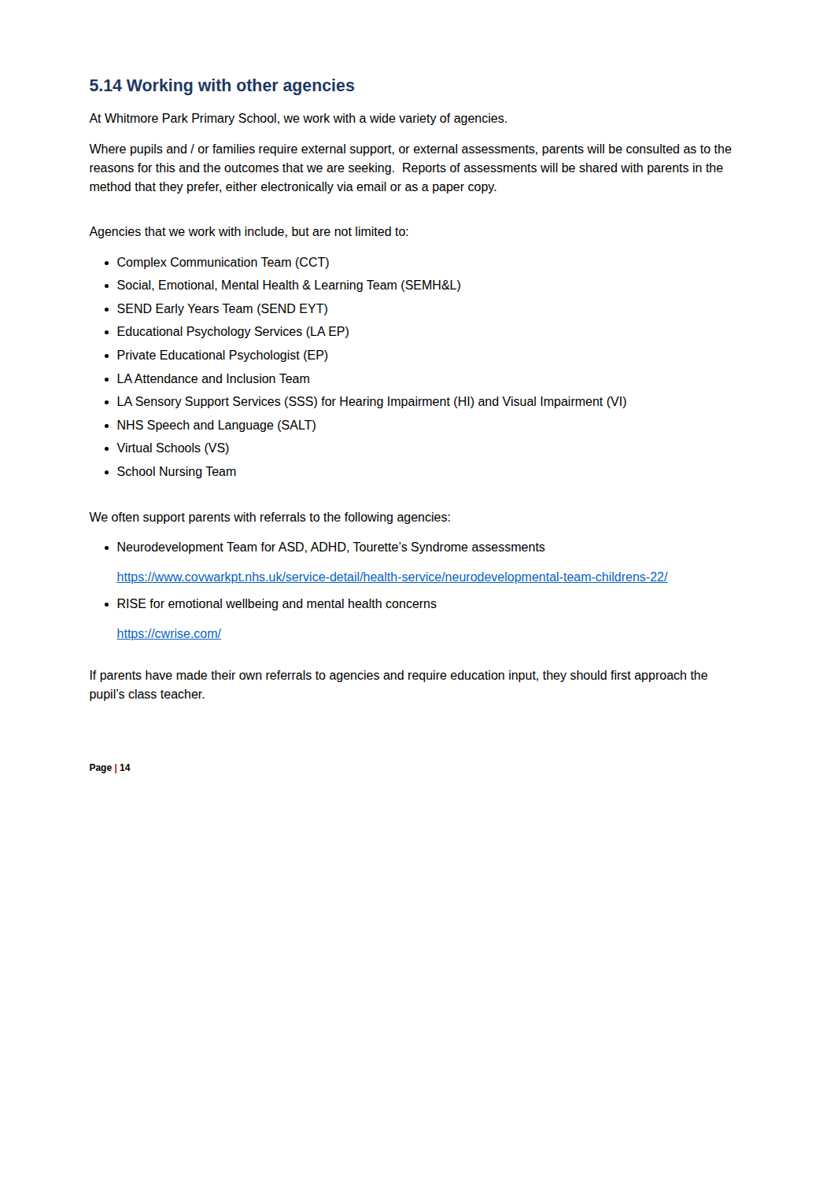5.14 Working with other agencies
At Whitmore Park Primary School, we work with a wide variety of agencies.
Where pupils and / or families require external support, or external assessments, parents will be consulted as to the reasons for this and the outcomes that we are seeking. Reports of assessments will be shared with parents in the method that they prefer, either electronically via email or as a paper copy.
Agencies that we work with include, but are not limited to:
Complex Communication Team (CCT)
Social, Emotional, Mental Health & Learning Team (SEMH&L)
SEND Early Years Team (SEND EYT)
Educational Psychology Services (LA EP)
Private Educational Psychologist (EP)
LA Attendance and Inclusion Team
LA Sensory Support Services (SSS) for Hearing Impairment (HI) and Visual Impairment (VI)
NHS Speech and Language (SALT)
Virtual Schools (VS)
School Nursing Team
We often support parents with referrals to the following agencies:
Neurodevelopment Team for ASD, ADHD, Tourette’s Syndrome assessments
https://www.covwarkpt.nhs.uk/service-detail/health-service/neurodevelopmental-team-childrens-22/
RISE for emotional wellbeing and mental health concerns
https://cwrise.com/
If parents have made their own referrals to agencies and require education input, they should first approach the pupil’s class teacher.
Page | 14